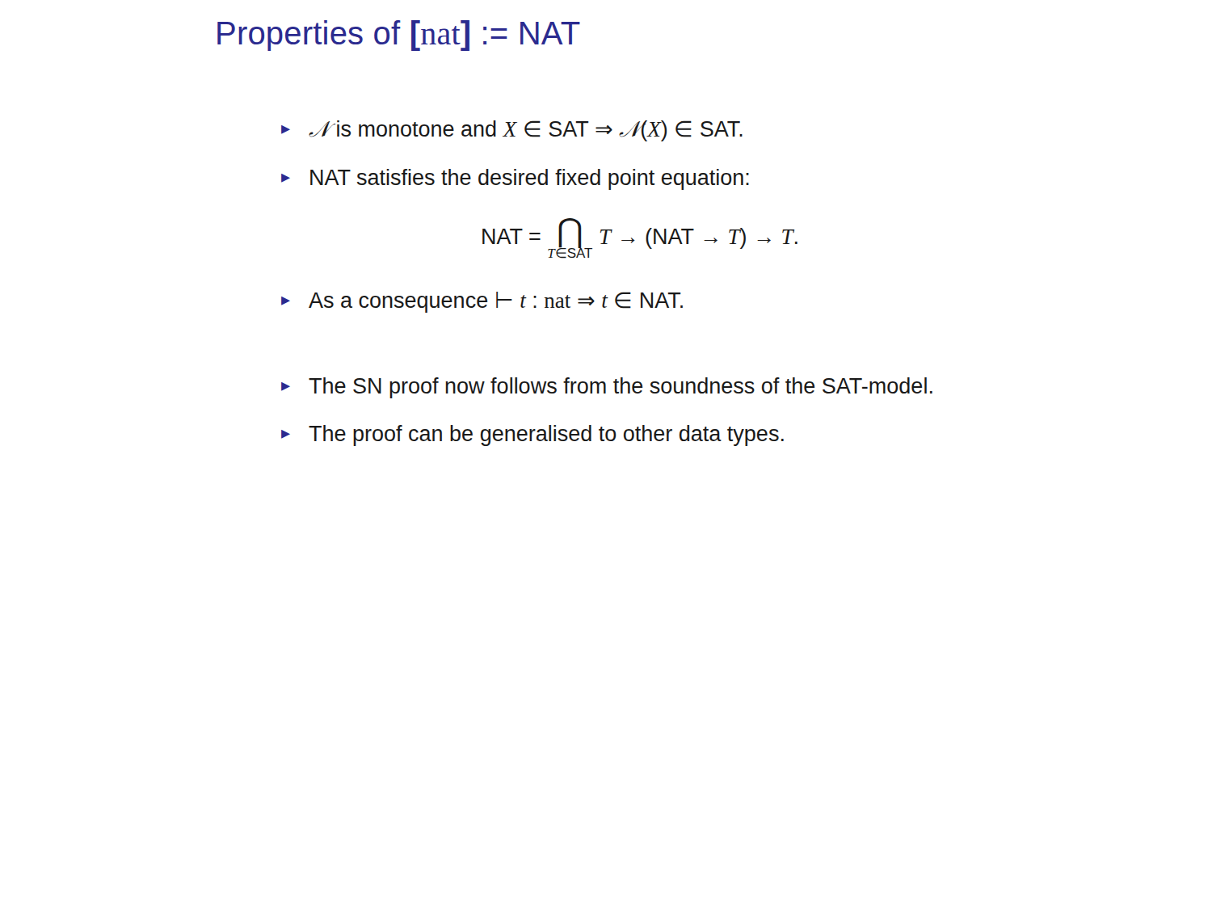Properties of [nat] := NAT
𝒩 is monotone and X ∈ SAT ⇒ 𝒩(X) ∈ SAT.
NAT satisfies the desired fixed point equation:
NAT = ⋂ T∈SAT T → (NAT → T) → T.
As a consequence ⊢ t : nat ⇒ t ∈ NAT.
The SN proof now follows from the soundness of the SAT-model.
The proof can be generalised to other data types.